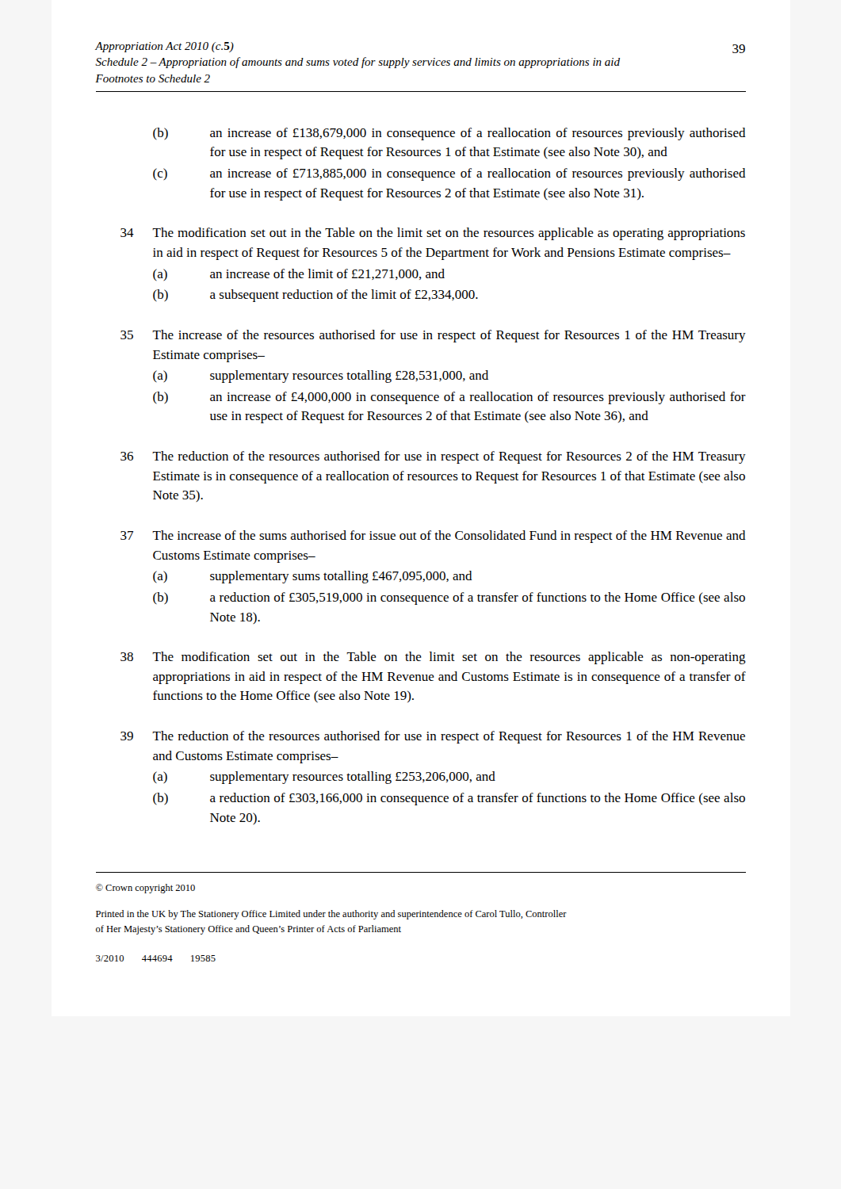Appropriation Act 2010 (c.5)
Schedule 2 – Appropriation of amounts and sums voted for supply services and limits on appropriations in aid
Footnotes to Schedule 2
39
(b) an increase of £138,679,000 in consequence of a reallocation of resources previously authorised for use in respect of Request for Resources 1 of that Estimate (see also Note 30), and
(c) an increase of £713,885,000 in consequence of a reallocation of resources previously authorised for use in respect of Request for Resources 2 of that Estimate (see also Note 31).
34 The modification set out in the Table on the limit set on the resources applicable as operating appropriations in aid in respect of Request for Resources 5 of the Department for Work and Pensions Estimate comprises–
(a) an increase of the limit of £21,271,000, and
(b) a subsequent reduction of the limit of £2,334,000.
35 The increase of the resources authorised for use in respect of Request for Resources 1 of the HM Treasury Estimate comprises–
(a) supplementary resources totalling £28,531,000, and
(b) an increase of £4,000,000 in consequence of a reallocation of resources previously authorised for use in respect of Request for Resources 2 of that Estimate (see also Note 36), and
36 The reduction of the resources authorised for use in respect of Request for Resources 2 of the HM Treasury Estimate is in consequence of a reallocation of resources to Request for Resources 1 of that Estimate (see also Note 35).
37 The increase of the sums authorised for issue out of the Consolidated Fund in respect of the HM Revenue and Customs Estimate comprises–
(a) supplementary sums totalling £467,095,000, and
(b) a reduction of £305,519,000 in consequence of a transfer of functions to the Home Office (see also Note 18).
38 The modification set out in the Table on the limit set on the resources applicable as non-operating appropriations in aid in respect of the HM Revenue and Customs Estimate is in consequence of a transfer of functions to the Home Office (see also Note 19).
39 The reduction of the resources authorised for use in respect of Request for Resources 1 of the HM Revenue and Customs Estimate comprises–
(a) supplementary resources totalling £253,206,000, and
(b) a reduction of £303,166,000 in consequence of a transfer of functions to the Home Office (see also Note 20).
© Crown copyright 2010
Printed in the UK by The Stationery Office Limited under the authority and superintendence of Carol Tullo, Controller
of Her Majesty’s Stationery Office and Queen’s Printer of Acts of Parliament
3/201044469419585